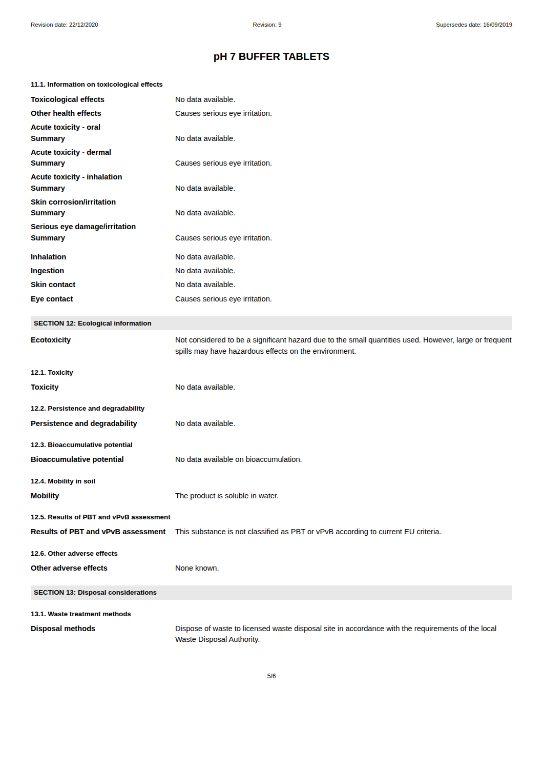Revision date: 22/12/2020 Revision: 9 Supersedes date: 16/09/2019
pH 7 BUFFER TABLETS
11.1. Information on toxicological effects
| Toxicological effects | No data available. |
| Other health effects | Causes serious eye irritation. |
| Acute toxicity - oral Summary | No data available. |
| Acute toxicity - dermal Summary | Causes serious eye irritation. |
| Acute toxicity - inhalation Summary | No data available. |
| Skin corrosion/irritation Summary | No data available. |
| Serious eye damage/irritation Summary | Causes serious eye irritation. |
| Inhalation | No data available. |
| Ingestion | No data available. |
| Skin contact | No data available. |
| Eye contact | Causes serious eye irritation. |
SECTION 12: Ecological information
| Ecotoxicity | Not considered to be a significant hazard due to the small quantities used. However, large or frequent spills may have hazardous effects on the environment. |
12.1. Toxicity
| Toxicity | No data available. |
12.2. Persistence and degradability
| Persistence and degradability | No data available. |
12.3. Bioaccumulative potential
| Bioaccumulative potential | No data available on bioaccumulation. |
12.4. Mobility in soil
| Mobility | The product is soluble in water. |
12.5. Results of PBT and vPvB assessment
| Results of PBT and vPvB assessment | This substance is not classified as PBT or vPvB according to current EU criteria. |
12.6. Other adverse effects
| Other adverse effects | None known. |
SECTION 13: Disposal considerations
13.1. Waste treatment methods
| Disposal methods | Dispose of waste to licensed waste disposal site in accordance with the requirements of the local Waste Disposal Authority. |
5/6